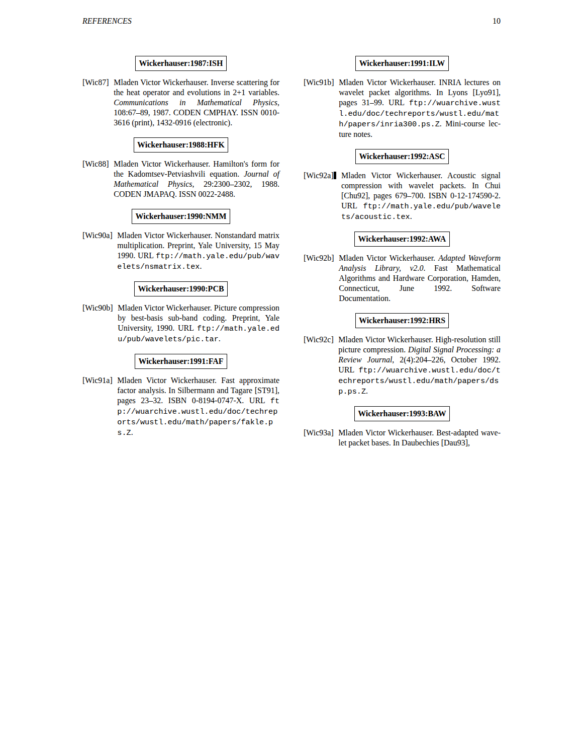REFERENCES 10
Wickerhauser:1987:ISH
[Wic87] Mladen Victor Wickerhauser. Inverse scattering for the heat operator and evolutions in 2+1 variables. Communications in Mathematical Physics, 108:67–89, 1987. CODEN CMPHAY. ISSN 0010-3616 (print), 1432-0916 (electronic).
Wickerhauser:1988:HFK
[Wic88] Mladen Victor Wickerhauser. Hamilton's form for the Kadomtsev-Petviashvili equation. Journal of Mathematical Physics, 29:2300–2302, 1988. CODEN JMAPAQ. ISSN 0022-2488.
Wickerhauser:1990:NMM
[Wic90a] Mladen Victor Wickerhauser. Nonstandard matrix multiplication. Preprint, Yale University, 15 May 1990. URL ftp://math.yale.edu/pub/wavelets/nsmatrix.tex.
Wickerhauser:1990:PCB
[Wic90b] Mladen Victor Wickerhauser. Picture compression by best-basis sub-band coding. Preprint, Yale University, 1990. URL ftp://math.yale.edu/pub/wavelets/pic.tar.
Wickerhauser:1991:FAF
[Wic91a] Mladen Victor Wickerhauser. Fast approximate factor analysis. In Silbermann and Tagare [ST91], pages 23–32. ISBN 0-8194-0747-X. URL ftp://wuarchive.wustl.edu/doc/techreports/wustl.edu/math/papers/fakle.ps.Z.
Wickerhauser:1991:ILW
[Wic91b] Mladen Victor Wickerhauser. INRIA lectures on wavelet packet algorithms. In Lyons [Lyo91], pages 31–99. URL ftp://wuarchive.wustl.edu/doc/techreports/wustl.edu/math/papers/inria300.ps.Z. Mini-course lecture notes.
Wickerhauser:1992:ASC
[Wic92a] Mladen Victor Wickerhauser. Acoustic signal compression with wavelet packets. In Chui [Chu92], pages 679–700. ISBN 0-12-174590-2. URL ftp://math.yale.edu/pub/wavelets/acoustic.tex.
Wickerhauser:1992:AWA
[Wic92b] Mladen Victor Wickerhauser. Adapted Waveform Analysis Library, v2.0. Fast Mathematical Algorithms and Hardware Corporation, Hamden, Connecticut, June 1992. Software Documentation.
Wickerhauser:1992:HRS
[Wic92c] Mladen Victor Wickerhauser. High-resolution still picture compression. Digital Signal Processing: a Review Journal, 2(4):204–226, October 1992. URL ftp://wuarchive.wustl.edu/doc/techreports/wustl.edu/math/papers/dsp.ps.Z.
Wickerhauser:1993:BAW
[Wic93a] Mladen Victor Wickerhauser. Best-adapted wavelet packet bases. In Daubechies [Dau93],